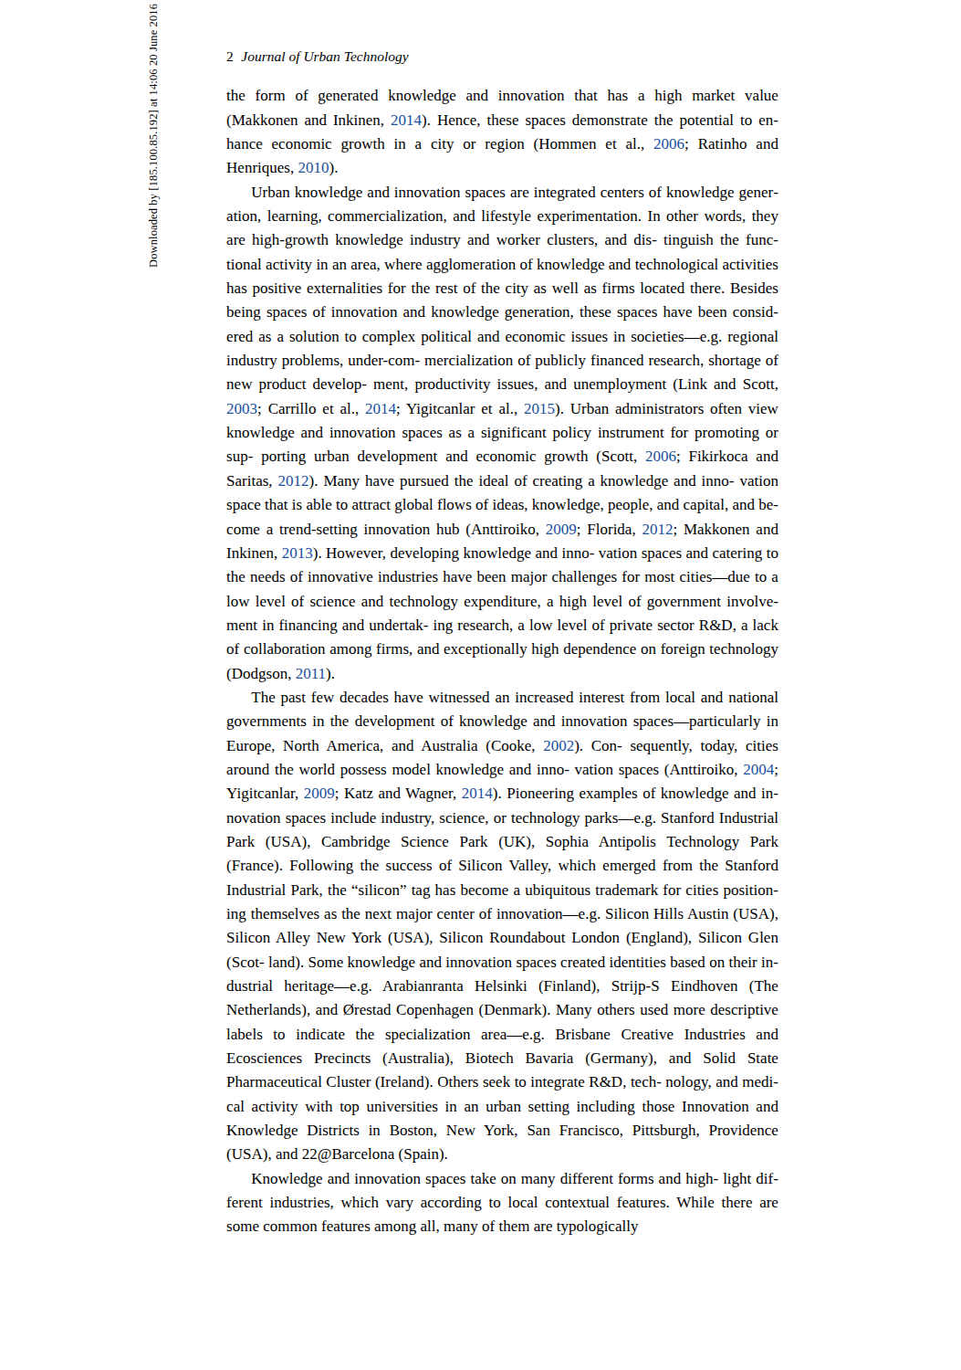Downloaded by [185.100.85.192] at 14:06 20 June 2016
2 Journal of Urban Technology
the form of generated knowledge and innovation that has a high market value (Makkonen and Inkinen, 2014). Hence, these spaces demonstrate the potential to enhance economic growth in a city or region (Hommen et al., 2006; Ratinho and Henriques, 2010).
Urban knowledge and innovation spaces are integrated centers of knowledge generation, learning, commercialization, and lifestyle experimentation. In other words, they are high-growth knowledge industry and worker clusters, and dis- tinguish the functional activity in an area, where agglomeration of knowledge and technological activities has positive externalities for the rest of the city as well as firms located there. Besides being spaces of innovation and knowledge generation, these spaces have been considered as a solution to complex political and economic issues in societies—e.g. regional industry problems, under-com- mercialization of publicly financed research, shortage of new product develop- ment, productivity issues, and unemployment (Link and Scott, 2003; Carrillo et al., 2014; Yigitcanlar et al., 2015). Urban administrators often view knowledge and innovation spaces as a significant policy instrument for promoting or sup- porting urban development and economic growth (Scott, 2006; Fikirkoca and Saritas, 2012). Many have pursued the ideal of creating a knowledge and inno- vation space that is able to attract global flows of ideas, knowledge, people, and capital, and become a trend-setting innovation hub (Anttiroiko, 2009; Florida, 2012; Makkonen and Inkinen, 2013). However, developing knowledge and inno- vation spaces and catering to the needs of innovative industries have been major challenges for most cities—due to a low level of science and technology expenditure, a high level of government involvement in financing and undertak- ing research, a low level of private sector R&D, a lack of collaboration among firms, and exceptionally high dependence on foreign technology (Dodgson, 2011).
The past few decades have witnessed an increased interest from local and national governments in the development of knowledge and innovation spaces—particularly in Europe, North America, and Australia (Cooke, 2002). Con- sequently, today, cities around the world possess model knowledge and inno- vation spaces (Anttiroiko, 2004; Yigitcanlar, 2009; Katz and Wagner, 2014). Pioneering examples of knowledge and innovation spaces include industry, science, or technology parks—e.g. Stanford Industrial Park (USA), Cambridge Science Park (UK), Sophia Antipolis Technology Park (France). Following the success of Silicon Valley, which emerged from the Stanford Industrial Park, the “silicon” tag has become a ubiquitous trademark for cities positioning themselves as the next major center of innovation—e.g. Silicon Hills Austin (USA), Silicon Alley New York (USA), Silicon Roundabout London (England), Silicon Glen (Scot- land). Some knowledge and innovation spaces created identities based on their industrial heritage—e.g. Arabianranta Helsinki (Finland), Strijp-S Eindhoven (The Netherlands), and Ørestad Copenhagen (Denmark). Many others used more descriptive labels to indicate the specialization area—e.g. Brisbane Creative Industries and Ecosciences Precincts (Australia), Biotech Bavaria (Germany), and Solid State Pharmaceutical Cluster (Ireland). Others seek to integrate R&D, tech- nology, and medical activity with top universities in an urban setting including those Innovation and Knowledge Districts in Boston, New York, San Francisco, Pittsburgh, Providence (USA), and 22@Barcelona (Spain).
Knowledge and innovation spaces take on many different forms and high- light different industries, which vary according to local contextual features. While there are some common features among all, many of them are typologically